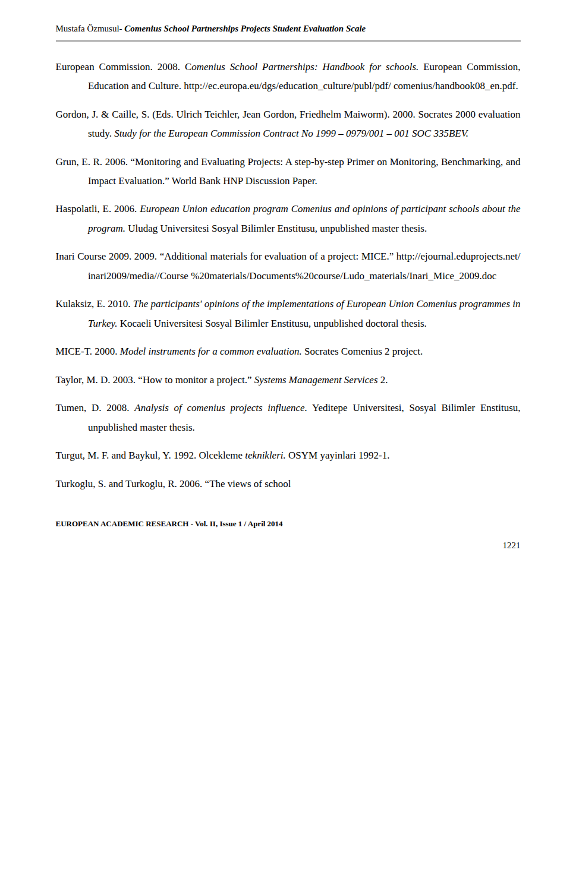Mustafa Özmusul- Comenius School Partnerships Projects Student Evaluation Scale
European Commission. 2008. Comenius School Partnerships: Handbook for schools. European Commission, Education and Culture. http://ec.europa.eu/dgs/education_culture/publ/pdf/ comenius/handbook08_en.pdf.
Gordon, J. & Caille, S. (Eds. Ulrich Teichler, Jean Gordon, Friedhelm Maiworm). 2000. Socrates 2000 evaluation study. Study for the European Commission Contract No 1999 – 0979/001 – 001 SOC 335BEV.
Grun, E. R. 2006. “Monitoring and Evaluating Projects: A step-by-step Primer on Monitoring, Benchmarking, and Impact Evaluation.” World Bank HNP Discussion Paper.
Haspolatli, E. 2006. European Union education program Comenius and opinions of participant schools about the program. Uludag Universitesi Sosyal Bilimler Enstitusu, unpublished master thesis.
Inari Course 2009. 2009. “Additional materials for evaluation of a project: MICE.” http://ejournal.eduprojects.net/inari2009/media//Course %20materials/Documents%20course/Ludo_materials/Inari_Mice_2009.doc
Kulaksiz, E. 2010. The participants' opinions of the implementations of European Union Comenius programmes in Turkey. Kocaeli Universitesi Sosyal Bilimler Enstitusu, unpublished doctoral thesis.
MICE-T. 2000. Model instruments for a common evaluation. Socrates Comenius 2 project.
Taylor, M. D. 2003. “How to monitor a project.” Systems Management Services 2.
Tumen, D. 2008. Analysis of comenius projects influence. Yeditepe Universitesi, Sosyal Bilimler Enstitusu, unpublished master thesis.
Turgut, M. F. and Baykul, Y. 1992. Olcekleme teknikleri. OSYM yayinlari 1992-1.
Turkoglu, S. and Turkoglu, R. 2006. “The views of school
EUROPEAN ACADEMIC RESEARCH - Vol. II, Issue 1 / April 2014
1221